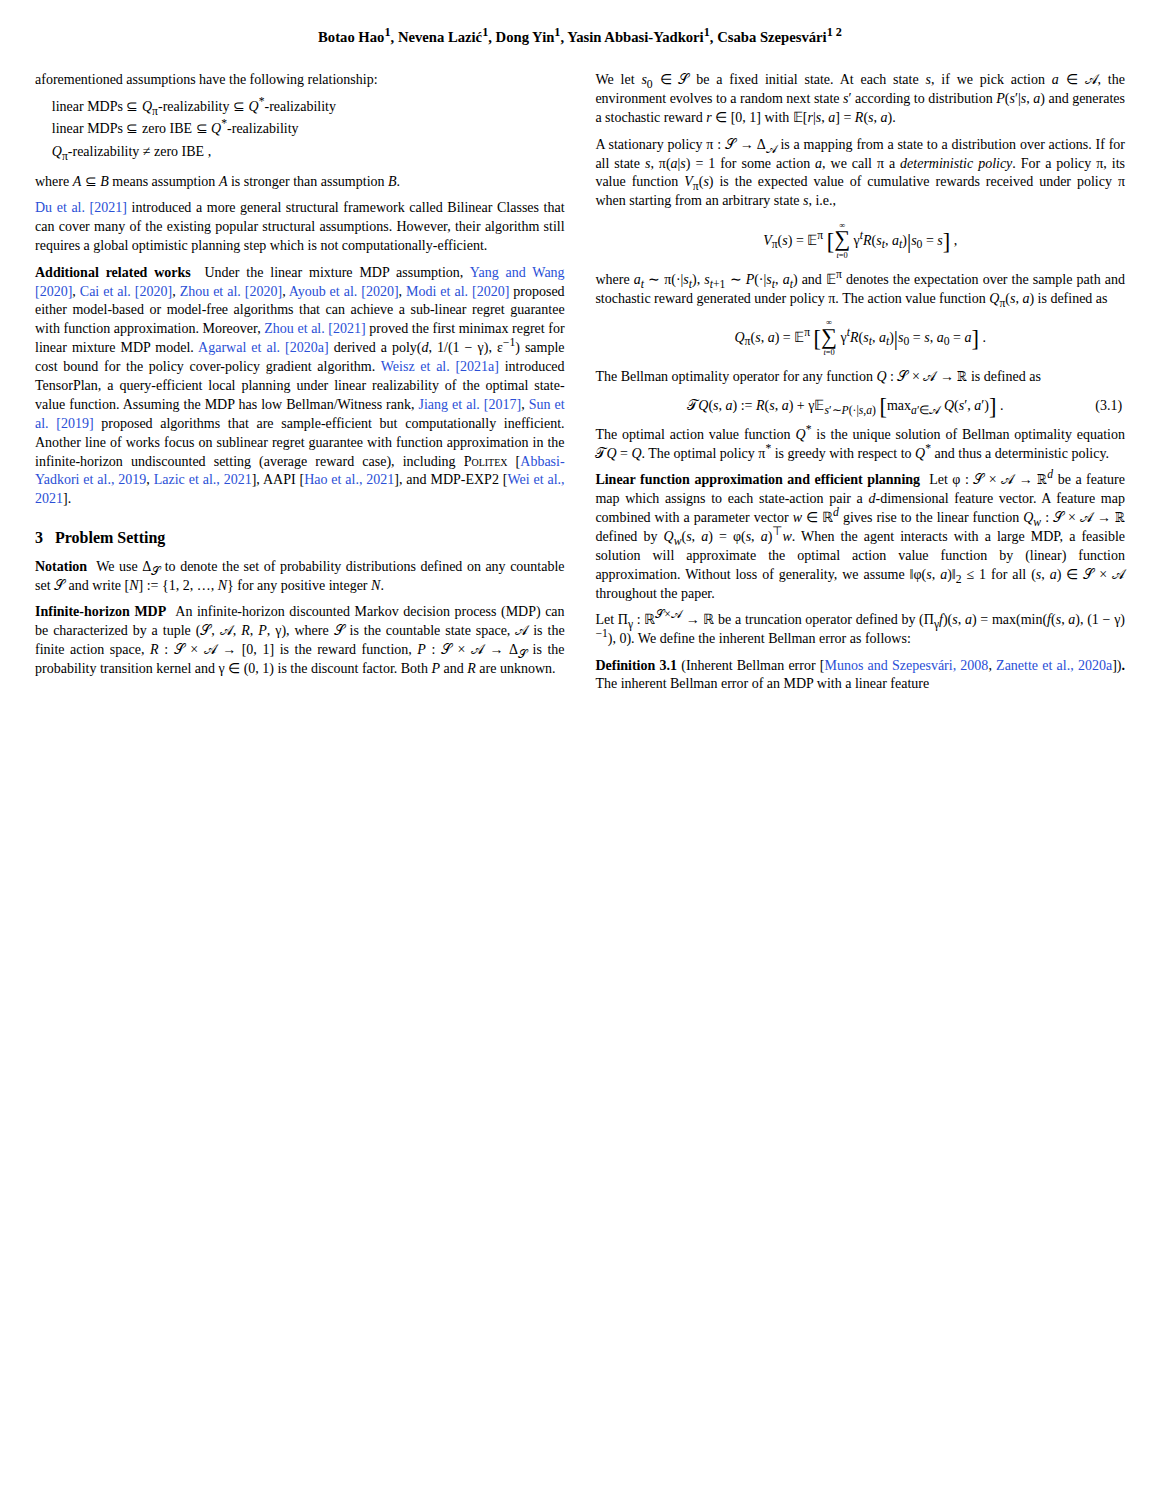Botao Hao1, Nevena Lazić1, Dong Yin1, Yasin Abbasi-Yadkori1, Csaba Szepesvári1 2
aforementioned assumptions have the following relationship:
linear MDPs ⊆ Qπ-realizability ⊆ Q*-realizability
linear MDPs ⊆ zero IBE ⊆ Q*-realizability
Qπ-realizability ≠ zero IBE ,
where A ⊆ B means assumption A is stronger than assumption B.
Du et al. [2021] introduced a more general structural framework called Bilinear Classes that can cover many of the existing popular structural assumptions. However, their algorithm still requires a global optimistic planning step which is not computationally-efficient.
Additional related works Under the linear mixture MDP assumption, Yang and Wang [2020], Cai et al. [2020], Zhou et al. [2020], Ayoub et al. [2020], Modi et al. [2020] proposed either model-based or model-free algorithms that can achieve a sub-linear regret guarantee with function approximation. Moreover, Zhou et al. [2021] proved the first minimax regret for linear mixture MDP model. Agarwal et al. [2020a] derived a poly(d, 1/(1 − γ), ε−1) sample cost bound for the policy cover-policy gradient algorithm. Weisz et al. [2021a] introduced TensorPlan, a query-efficient local planning under linear realizability of the optimal state-value function. Assuming the MDP has low Bellman/Witness rank, Jiang et al. [2017], Sun et al. [2019] proposed algorithms that are sample-efficient but computationally inefficient. Another line of works focus on sublinear regret guarantee with function approximation in the infinite-horizon undiscounted setting (average reward case), including Politex [Abbasi-Yadkori et al., 2019, Lazic et al., 2021], AAPI [Hao et al., 2021], and MDP-EXP2 [Wei et al., 2021].
3 Problem Setting
Notation We use Δ𝒮 to denote the set of probability distributions defined on any countable set 𝒮 and write [N] := {1, 2, …, N} for any positive integer N.
Infinite-horizon MDP An infinite-horizon discounted Markov decision process (MDP) can be characterized by a tuple (𝒮, 𝒜, R, P, γ), where 𝒮 is the countable state space, 𝒜 is the finite action space, R : 𝒮 × 𝒜 → [0, 1] is the reward function, P : 𝒮 × 𝒜 → Δ𝒮 is the probability transition kernel and γ ∈ (0, 1) is the discount factor. Both P and R are unknown.
We let s0 ∈ 𝒮 be a fixed initial state. At each state s, if we pick action a ∈ 𝒜, the environment evolves to a random next state s′ according to distribution P(s′|s, a) and generates a stochastic reward r ∈ [0, 1] with 𝔼[r|s, a] = R(s, a).
A stationary policy π : 𝒮 → Δ𝒜 is a mapping from a state to a distribution over actions. If for all state s, π(a|s) = 1 for some action a, we call π a deterministic policy. For a policy π, its value function Vπ(s) is the expected value of cumulative rewards received under policy π when starting from an arbitrary state s, i.e.,
Vπ(s) = 𝔼π [∞∑t=0 γtR(st, at)|s0 = s] ,
where at ∼ π(·|st), st+1 ∼ P(·|st, at) and 𝔼π denotes the expectation over the sample path and stochastic reward generated under policy π. The action value function Qπ(s, a) is defined as
Qπ(s, a) = 𝔼π [∞∑t=0 γtR(st, at)|s0 = s, a0 = a] .
The Bellman optimality operator for any function Q : 𝒮 × 𝒜 → ℝ is defined as
𝒯Q(s, a) := R(s, a) + γ𝔼s′∼P(·|s,a) [maxa′∈𝒜 Q(s′, a′)] . (3.1)
The optimal action value function Q* is the unique solution of Bellman optimality equation 𝒯Q = Q. The optimal policy π* is greedy with respect to Q* and thus a deterministic policy.
Linear function approximation and efficient planning Let φ : 𝒮 × 𝒜 → ℝd be a feature map which assigns to each state-action pair a d-dimensional feature vector. A feature map combined with a parameter vector w ∈ ℝd gives rise to the linear function Qw : 𝒮 × 𝒜 → ℝ defined by Qw(s, a) = φ(s, a)⊤w. When the agent interacts with a large MDP, a feasible solution will approximate the optimal action value function by (linear) function approximation. Without loss of generality, we assume ‖φ(s, a)‖2 ≤ 1 for all (s, a) ∈ 𝒮 × 𝒜 throughout the paper.
Let Πγ : ℝ𝒮×𝒜 → ℝ be a truncation operator defined by (Πγf)(s, a) = max(min(f(s, a), (1 − γ)−1), 0). We define the inherent Bellman error as follows:
Definition 3.1 (Inherent Bellman error [Munos and Szepesvári, 2008, Zanette et al., 2020a]). The inherent Bellman error of an MDP with a linear feature